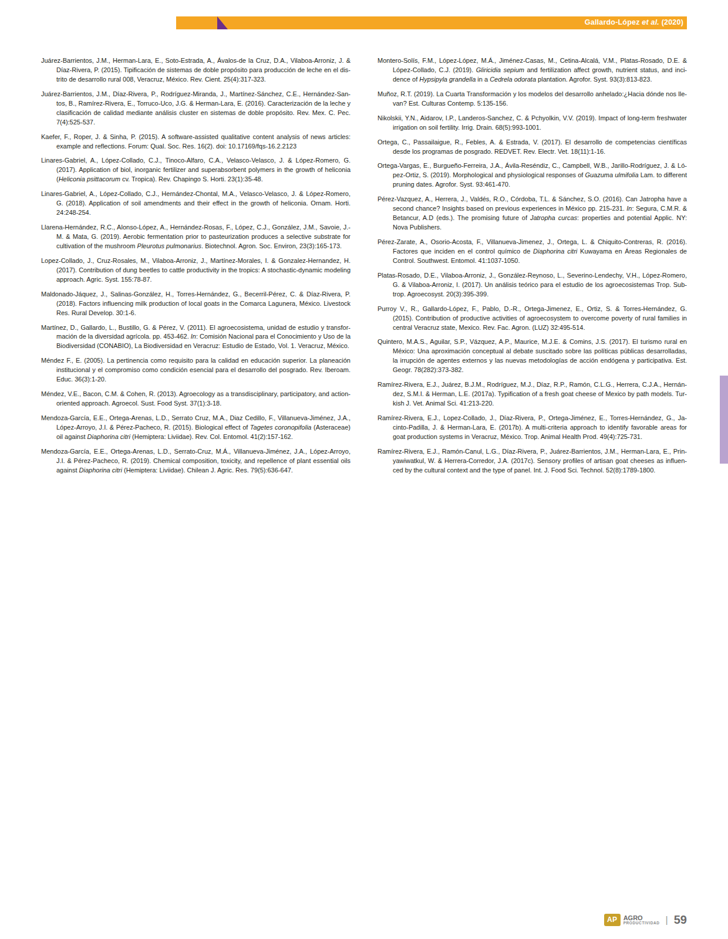Gallardo-López et al. (2020)
Juárez-Barrientos, J.M., Herman-Lara, E., Soto-Estrada, A., Ávalos-de la Cruz, D.A., Vilaboa-Arroniz, J. & Díaz-Rivera, P. (2015). Tipificación de sistemas de doble propósito para producción de leche en el distrito de desarrollo rural 008, Veracruz, México. Rev. Cient. 25(4):317-323.
Juárez-Barrientos, J.M., Díaz-Rivera, P., Rodríguez-Miranda, J., Martínez-Sánchez, C.E., Hernández-Santos, B., Ramírez-Rivera, E., Torruco-Uco, J.G. & Herman-Lara, E. (2016). Caracterización de la leche y clasificación de calidad mediante análisis cluster en sistemas de doble propósito. Rev. Mex. C. Pec. 7(4):525-537.
Kaefer, F., Roper, J. & Sinha, P. (2015). A software-assisted qualitative content analysis of news articles: example and reflections. Forum: Qual. Soc. Res. 16(2). doi: 10.17169/fqs-16.2.2123
Linares-Gabriel, A., López-Collado, C.J., Tinoco-Alfaro, C.A., Velasco-Velasco, J. & López-Romero, G. (2017). Application of biol, inorganic fertilizer and superabsorbent polymers in the growth of heliconia (Heliconia psittacorum cv. Tropica). Rev. Chapingo S. Horti. 23(1):35-48.
Linares-Gabriel, A., López-Collado, C.J., Hernández-Chontal, M.A., Velasco-Velasco, J. & López-Romero, G. (2018). Application of soil amendments and their effect in the growth of heliconia. Ornam. Horti. 24:248-254.
Llarena-Hernández, R.C., Alonso-López, A., Hernández-Rosas, F., López, C.J., González, J.M., Savoie, J.-M. & Mata, G. (2019). Aerobic fermentation prior to pasteurization produces a selective substrate for cultivation of the mushroom Pleurotus pulmonarius. Biotechnol. Agron. Soc. Environ, 23(3):165-173.
Lopez-Collado, J., Cruz-Rosales, M., Vilaboa-Arroniz, J., Martínez-Morales, I. & Gonzalez-Hernandez, H. (2017). Contribution of dung beetles to cattle productivity in the tropics: A stochastic-dynamic modeling approach. Agric. Syst. 155:78-87.
Maldonado-Jáquez, J., Salinas-González, H., Torres-Hernández, G., Becerril-Pérez, C. & Díaz-Rivera, P. (2018). Factors influencing milk production of local goats in the Comarca Lagunera, México. Livestock Res. Rural Develop. 30:1-6.
Martínez, D., Gallardo, L., Bustillo, G. & Pérez, V. (2011). El agroecosistema, unidad de estudio y transformación de la diversidad agrícola. pp. 453-462. In: Comisión Nacional para el Conocimiento y Uso de la Biodiversidad (CONABIO), La Biodiversidad en Veracruz: Estudio de Estado, Vol. 1. Veracruz, México.
Méndez F., E. (2005). La pertinencia como requisito para la calidad en educación superior. La planeación institucional y el compromiso como condición esencial para el desarrollo del posgrado. Rev. Iberoam. Educ. 36(3):1-20.
Méndez, V.E., Bacon, C.M. & Cohen, R. (2013). Agroecology as a transdisciplinary, participatory, and action-oriented approach. Agroecol. Sust. Food Syst. 37(1):3-18.
Mendoza-García, E.E., Ortega-Arenas, L.D., Serrato Cruz, M.A., Diaz Cedillo, F., Villanueva-Jiménez, J.A., López-Arroyo, J.I. & Pérez-Pacheco, R. (2015). Biological effect of Tagetes coronopifolia (Asteraceae) oil against Diaphorina citri (Hemiptera: Liviidae). Rev. Col. Entomol. 41(2):157-162.
Mendoza-García, E.E., Ortega-Arenas, L.D., Serrato-Cruz, M.Á., Villanueva-Jiménez, J.A., López-Arroyo, J.I. & Pérez-Pacheco, R. (2019). Chemical composition, toxicity, and repellence of plant essential oils against Diaphorina citri (Hemiptera: Liviidae). Chilean J. Agric. Res. 79(5):636-647.
Montero-Solís, F.M., López-López, M.Á., Jiménez-Casas, M., Cetina-Alcalá, V.M., Platas-Rosado, D.E. & López-Collado, C.J. (2019). Gliricidia sepium and fertilization affect growth, nutrient status, and incidence of Hypsipyla grandella in a Cedrela odorata plantation. Agrofor. Syst. 93(3):813-823.
Muñoz, R.T. (2019). La Cuarta Transformación y los modelos del desarrollo anhelado:¿Hacia dónde nos llevan? Est. Culturas Contemp. 5:135-156.
Nikolskii, Y.N., Aidarov, I.P., Landeros-Sanchez, C. & Pchyolkin, V.V. (2019). Impact of long-term freshwater irrigation on soil fertility. Irrig. Drain. 68(5):993-1001.
Ortega, C., Passailaigue, R., Febles, A. & Estrada, V. (2017). El desarrollo de competencias científicas desde los programas de posgrado. REDVET. Rev. Electr. Vet. 18(11):1-16.
Ortega-Vargas, E., Burgueño-Ferreira, J.A., Ávila-Reséndiz, C., Campbell, W.B., Jarillo-Rodríguez, J. & López-Ortiz, S. (2019). Morphological and physiological responses of Guazuma ulmifolia Lam. to different pruning dates. Agrofor. Syst. 93:461-470.
Pérez-Vazquez, A., Herrera, J., Valdés, R.O., Córdoba, T.L. & Sánchez, S.O. (2016). Can Jatropha have a second chance? Insights based on previous experiences in México pp. 215-231. In: Segura, C.M.R. & Betancur, A.D (eds.). The promising future of Jatropha curcas: properties and potential Applic. NY: Nova Publishers.
Pérez-Zarate, A., Osorio-Acosta, F., Villanueva-Jimenez, J., Ortega, L. & Chiquito-Contreras, R. (2016). Factores que inciden en el control químico de Diaphorina citri Kuwayama en Áreas Regionales de Control. Southwest. Entomol. 41:1037-1050.
Platas-Rosado, D.E., Vilaboa-Arroniz, J., González-Reynoso, L., Severino-Lendechy, V.H., López-Romero, G. & Vilaboa-Arroniz, I. (2017). Un análisis teórico para el estudio de los agroecosistemas Trop. Subtrop. Agroecosyst. 20(3):395-399.
Purroy V., R., Gallardo-López, F., Pablo, D.-R., Ortega-Jimenez, E., Ortiz, S. & Torres-Hernández, G. (2015). Contribution of productive activities of agroecosystem to overcome poverty of rural families in central Veracruz state, Mexico. Rev. Fac. Agron. (LUZ) 32:495-514.
Quintero, M.A.S., Aguilar, S.P., Vázquez, A.P., Maurice, M.J.E. & Comins, J.S. (2017). El turismo rural en México: Una aproximación conceptual al debate suscitado sobre las políticas públicas desarrolladas, la irrupción de agentes externos y las nuevas metodologías de acción endógena y participativa. Est. Geogr. 78(282):373-382.
Ramírez-Rivera, E.J., Juárez, B.J.M., Rodríguez, M.J., Díaz, R.P., Ramón, C.L.G., Herrera, C.J.A., Hernández, S.M.I. & Herman, L.E. (2017a). Typification of a fresh goat cheese of Mexico by path models. Turkish J. Vet. Animal Sci. 41:213-220.
Ramírez-Rivera, E.J., Lopez-Collado, J., Díaz-Rivera, P., Ortega-Jiménez, E., Torres-Hernández, G., Jacinto-Padilla, J. & Herman-Lara, E. (2017b). A multi-criteria approach to identify favorable areas for goat production systems in Veracruz, México. Trop. Animal Health Prod. 49(4):725-731.
Ramírez-Rivera, E.J., Ramón-Canul, L.G., Díaz-Rivera, P., Juárez-Barrientos, J.M., Herman-Lara, E., Prinyawiwatkul, W. & Herrera-Corredor, J.A. (2017c). Sensory profiles of artisan goat cheeses as influenced by the cultural context and the type of panel. Int. J. Food Sci. Technol. 52(8):1789-1800.
AP AGROPRODUCTIVIDAD
| 59